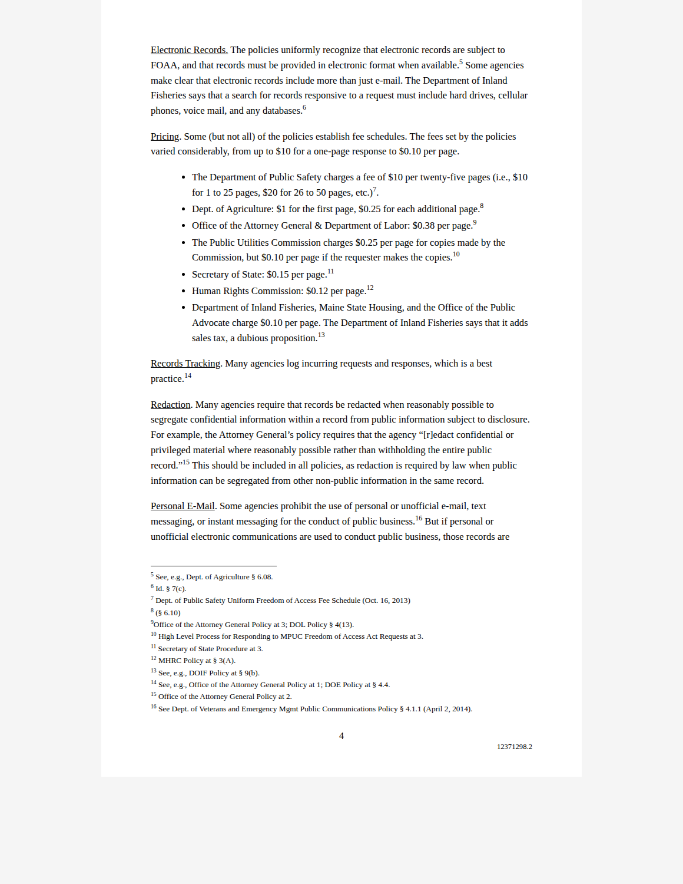Electronic Records. The policies uniformly recognize that electronic records are subject to FOAA, and that records must be provided in electronic format when available.5 Some agencies make clear that electronic records include more than just e-mail. The Department of Inland Fisheries says that a search for records responsive to a request must include hard drives, cellular phones, voice mail, and any databases.6
Pricing. Some (but not all) of the policies establish fee schedules. The fees set by the policies varied considerably, from up to $10 for a one-page response to $0.10 per page.
The Department of Public Safety charges a fee of $10 per twenty-five pages (i.e., $10 for 1 to 25 pages, $20 for 26 to 50 pages, etc.)7.
Dept. of Agriculture: $1 for the first page, $0.25 for each additional page.8
Office of the Attorney General & Department of Labor: $0.38 per page.9
The Public Utilities Commission charges $0.25 per page for copies made by the Commission, but $0.10 per page if the requester makes the copies.10
Secretary of State: $0.15 per page.11
Human Rights Commission: $0.12 per page.12
Department of Inland Fisheries, Maine State Housing, and the Office of the Public Advocate charge $0.10 per page. The Department of Inland Fisheries says that it adds sales tax, a dubious proposition.13
Records Tracking. Many agencies log incurring requests and responses, which is a best practice.14
Redaction. Many agencies require that records be redacted when reasonably possible to segregate confidential information within a record from public information subject to disclosure. For example, the Attorney General’s policy requires that the agency “[r]edact confidential or privileged material where reasonably possible rather than withholding the entire public record.”15 This should be included in all policies, as redaction is required by law when public information can be segregated from other non-public information in the same record.
Personal E-Mail. Some agencies prohibit the use of personal or unofficial e-mail, text messaging, or instant messaging for the conduct of public business.16 But if personal or unofficial electronic communications are used to conduct public business, those records are
5 See, e.g., Dept. of Agriculture § 6.08.
6 Id. § 7(c).
7 Dept. of Public Safety Uniform Freedom of Access Fee Schedule (Oct. 16, 2013)
8 (§ 6.10)
9Office of the Attorney General Policy at 3; DOL Policy § 4(13).
10 High Level Process for Responding to MPUC Freedom of Access Act Requests at 3.
11 Secretary of State Procedure at 3.
12 MHRC Policy at § 3(A).
13 See, e.g., DOIF Policy at § 9(b).
14 See, e.g., Office of the Attorney General Policy at 1; DOE Policy at § 4.4.
15 Office of the Attorney General Policy at 2.
16 See Dept. of Veterans and Emergency Mgmt Public Communications Policy § 4.1.1 (April 2, 2014).
4 12371298.2